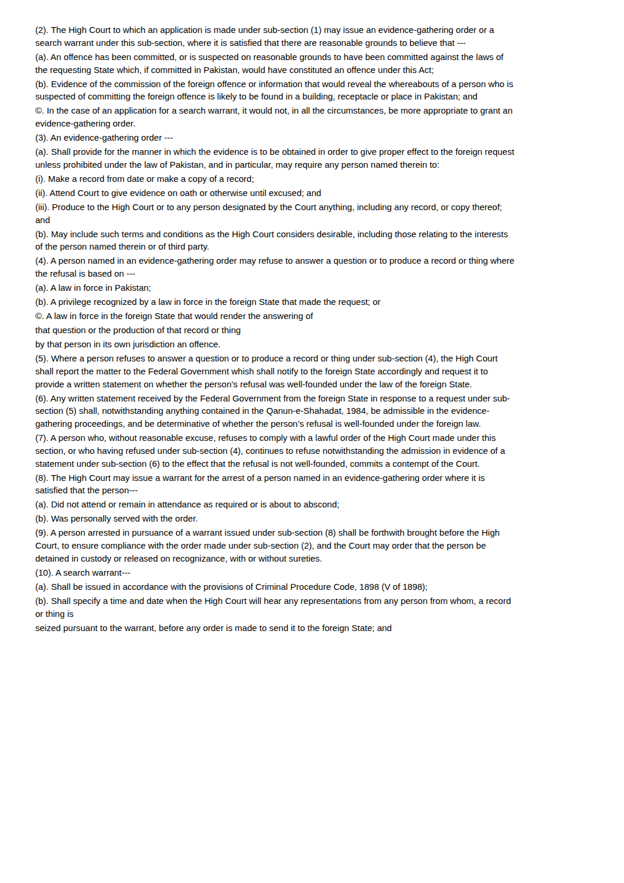(2). The High Court to which an application is made under sub-section (1) may issue an evidence-gathering order or a search warrant under this sub-section, where it is satisfied that there are reasonable grounds to believe that ---
(a). An offence has been committed, or is suspected on reasonable grounds to have been committed against the laws of the requesting State which, if committed in Pakistan, would have constituted an offence under this Act;
(b). Evidence of the commission of the foreign offence or information that would reveal the whereabouts of a person who is suspected of committing the foreign offence is likely to be found in a building, receptacle or place in Pakistan; and
©. In the case of an application for a search warrant, it would not, in all the circumstances, be more appropriate to grant an evidence-gathering order.
(3). An evidence-gathering order ---
(a). Shall provide for the manner in which the evidence is to be obtained in order to give proper effect to the foreign request unless prohibited under the law of Pakistan, and in particular, may require any person named therein to:
(i). Make a record from date or make a copy of a record;
(ii). Attend Court to give evidence on oath or otherwise until excused; and
(iii). Produce to the High Court or to any person designated by the Court anything, including any record, or copy thereof; and
(b). May include such terms and conditions as the High Court considers desirable, including those relating to the interests of the person named therein or of third party.
(4). A person named in an evidence-gathering order may refuse to answer a question or to produce a record or thing where the refusal is based on ---
(a). A law in force in Pakistan;
(b). A privilege recognized by a law in force in the foreign State that made the request; or
©. A law in force in the foreign State that would render the answering of
that question or the production of that record or thing
by that person in its own jurisdiction an offence.
(5). Where a person refuses to answer a question or to produce a record or thing under sub-section (4), the High Court shall report the matter to the Federal Government whish shall notify to the foreign State accordingly and request it to provide a written statement on whether the person’s refusal was well-founded under the law of the foreign State.
(6). Any written statement received by the Federal Government from the foreign State in response to a request under sub-section (5) shall, notwithstanding anything contained in the Qanun-e-Shahadat, 1984, be admissible in the evidence-gathering proceedings, and be determinative of whether the person’s refusal is well-founded under the foreign law.
(7). A person who, without reasonable excuse, refuses to comply with a lawful order of the High Court made under this section, or who having refused under sub-section (4), continues to refuse notwithstanding the admission in evidence of a statement under sub-section (6) to the effect that the refusal is not well-founded, commits a contempt of the Court.
(8). The High Court may issue a warrant for the arrest of a person named in an evidence-gathering order where it is satisfied that the person---
(a). Did not attend or remain in attendance as required or is about to abscond;
(b). Was personally served with the order.
(9). A person arrested in pursuance of a warrant issued under sub-section (8) shall be forthwith brought before the High Court, to ensure compliance with the order made under sub-section (2), and the Court may order that the person be detained in custody or released on recognizance, with or without sureties.
(10). A search warrant---
(a). Shall be issued in accordance with the provisions of Criminal Procedure Code, 1898 (V of 1898);
(b). Shall specify a time and date when the High Court will hear any representations from any person from whom, a record or thing is
seized pursuant to the warrant, before any order is made to send it to the foreign State; and